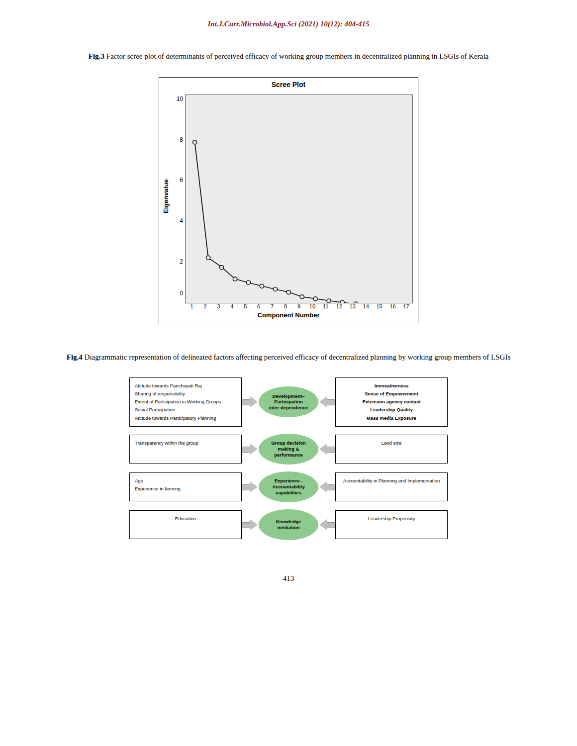Int.J.Curr.Microbiol.App.Sci (2021) 10(12): 404-415
Fig.3 Factor scree plot of determinants of perceived efficacy of working group members in decentralized planning in LSGIs of Kerala
Scree Plot
Eigenvalue
10 8 6 4 2 0
1234567891011121314151617
Component Number
Fig.4 Diagrammatic representation of delineated factors affecting perceived efficacy of decentralized planning by working group members of LSGIs
Attitude towards Panchayati Raj
Sharing of responsibility
Extent of Participation in Working Groups
Social Participation
Attitude towards Participatory Planning
Development–
Participation
inter dependence
Innovativeness
Sense of Empowerment
Extension agency contact
Leadership Quality
Mass media Exposure
Transparency within the group
Group decision
making &
performance
Land size
Age
Experience in farming
Experience -
Accountability
capabilities
Accountability in Planning and Implementation
Education
Knowledge
mediation
Leadership Propensity
413